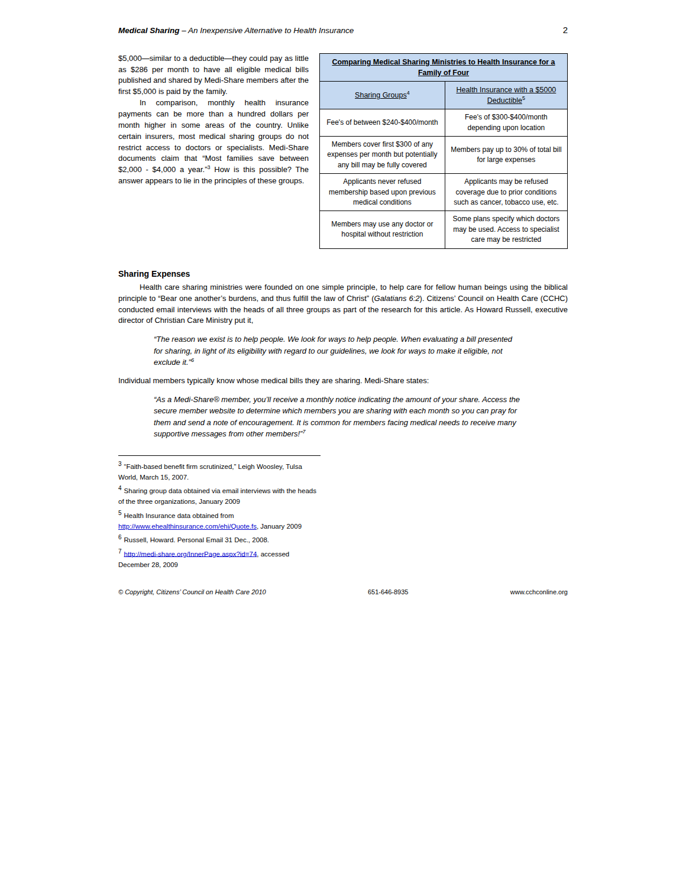Medical Sharing – An Inexpensive Alternative to Health Insurance
2
| Comparing Medical Sharing Ministries to Health Insurance for a Family of Four |
| --- |
| Sharing Groups 4 | Health Insurance with a $5000 Deductible 5 |
| Fee's of between $240-$400/month | Fee's of $300-$400/month depending upon location |
| Members cover first $300 of any expenses per month but potentially any bill may be fully covered | Members pay up to 30% of total bill for large expenses |
| Applicants never refused membership based upon previous medical conditions | Applicants may be refused coverage due to prior conditions such as cancer, tobacco use, etc. |
| Members may use any doctor or hospital without restriction | Some plans specify which doctors may be used. Access to specialist care may be restricted |
$5,000—similar to a deductible—they could pay as little as $286 per month to have all eligible medical bills published and shared by Medi-Share members after the first $5,000 is paid by the family.
In comparison, monthly health insurance payments can be more than a hundred dollars per month higher in some areas of the country. Unlike certain insurers, most medical sharing groups do not restrict access to doctors or specialists. Medi-Share documents claim that “Most families save between $2,000 - $4,000 a year.”3 How is this possible? The answer appears to lie in the principles of these groups.
Sharing Expenses
Health care sharing ministries were founded on one simple principle, to help care for fellow human beings using the biblical principle to “Bear one another’s burdens, and thus fulfill the law of Christ” (Galatians 6:2). Citizens’ Council on Health Care (CCHC) conducted email interviews with the heads of all three groups as part of the research for this article. As Howard Russell, executive director of Christian Care Ministry put it,
“The reason we exist is to help people. We look for ways to help people. When evaluating a bill presented for sharing, in light of its eligibility with regard to our guidelines, we look for ways to make it eligible, not exclude it.”6
Individual members typically know whose medical bills they are sharing. Medi-Share states:
“As a Medi-Share® member, you’ll receive a monthly notice indicating the amount of your share. Access the secure member website to determine which members you are sharing with each month so you can pray for them and send a note of encouragement. It is common for members facing medical needs to receive many supportive messages from other members!”7
3“Faith-based benefit firm scrutinized,” Leigh Woosley, Tulsa World, March 15, 2007.
4 Sharing group data obtained via email interviews with the heads of the three organizations, January 2009
5 Health Insurance data obtained from http://www.ehealthinsurance.com/ehi/Quote.fs, January 2009
6 Russell, Howard. Personal Email 31 Dec., 2008.
7 http://medi-share.org/InnerPage.aspx?id=74, accessed December 28, 2009
© Copyright, Citizens’ Council on Health Care 2010 651-646-8935 www.cchconline.org